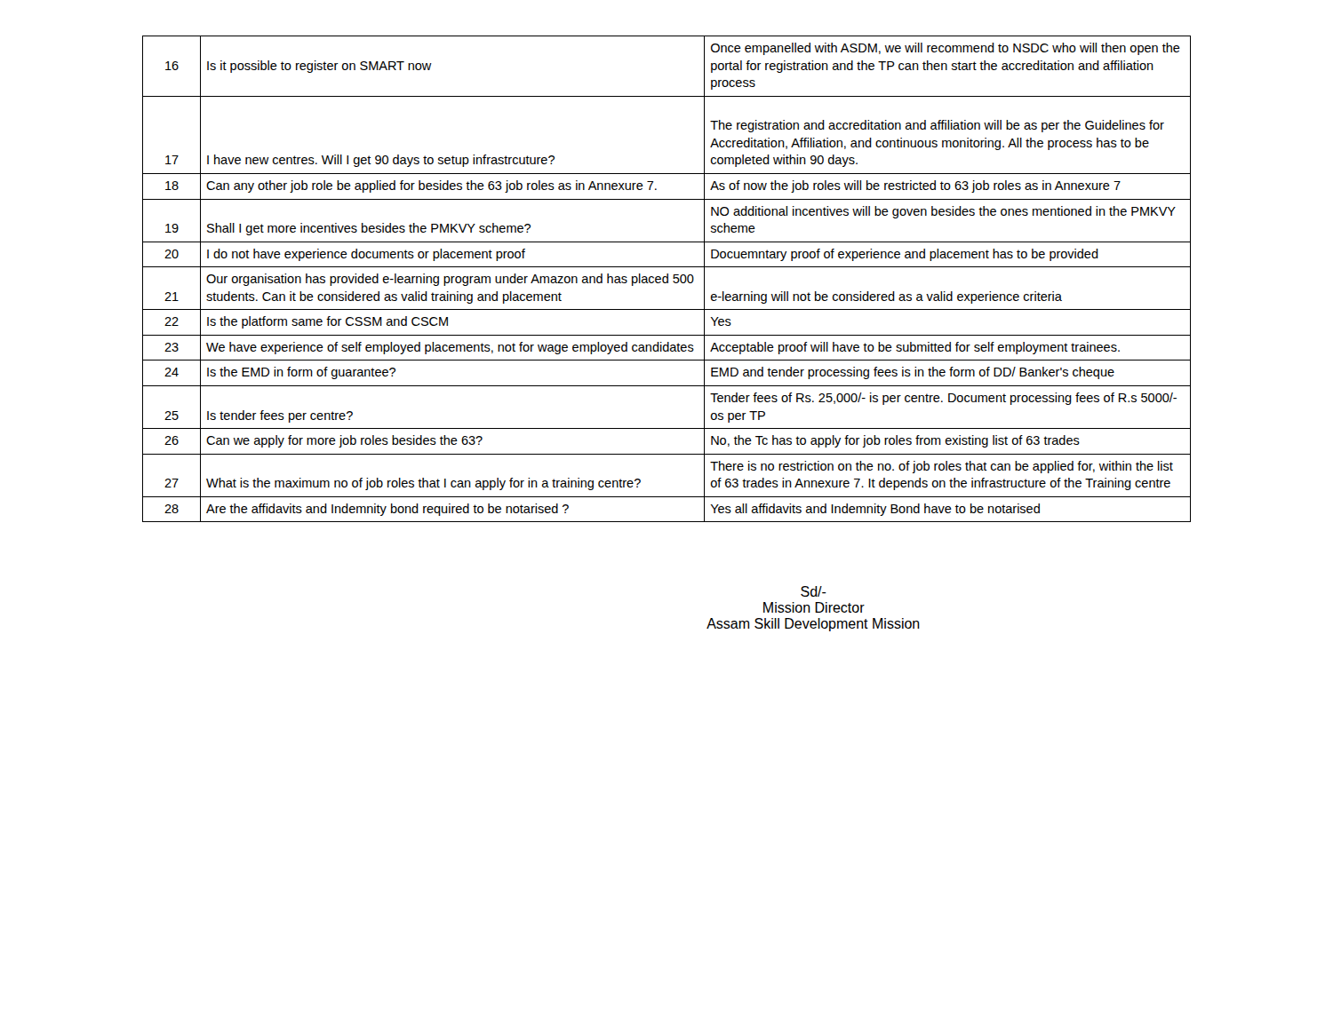| 16 | Is it possible to register on SMART now | Once empanelled with ASDM, we will recommend to NSDC who will then open the portal for registration and the TP can then start the accreditation and affiliation process |
| 17 | I have new centres. Will I get 90 days to setup infrastrcuture? | The registration and accreditation and affiliation will be as per the Guidelines for Accreditation, Affiliation, and continuous monitoring. All the process has to be completed within 90 days. |
| 18 | Can any other job role be applied for besides the 63 job roles as in Annexure 7. | As of now the job roles will be restricted to 63 job roles as in Annexure 7 |
| 19 | Shall I get more incentives besides the PMKVY scheme? | NO additional incentives will be goven besides the ones mentioned in the PMKVY scheme |
| 20 | I do not have experience documents or placement proof | Docuemntary proof of experience and placement has to be provided |
| 21 | Our organisation has provided e-learning program under Amazon and has placed 500 students. Can it be considered as valid training and placement | e-learning will not be considered as a valid experience criteria |
| 22 | Is the platform same for CSSM and CSCM | Yes |
| 23 | We have experience of self employed placements, not for wage employed candidates | Acceptable proof will have to be submitted for self employment trainees. |
| 24 | Is the EMD in form of guarantee? | EMD and tender processing fees is in the form of DD/ Banker's cheque |
| 25 | Is tender fees per centre? | Tender fees of Rs. 25,000/- is per centre. Document processing fees of R.s 5000/- os per TP |
| 26 | Can we apply for more job roles besides the 63? | No, the Tc has to apply for job roles from existing list of 63 trades |
| 27 | What is the maximum no of job roles that I can apply for in a training centre? | There is no restriction on the no. of job roles that can be applied for, within the list of 63 trades in Annexure 7. It depends on the infrastructure of the Training centre |
| 28 | Are the affidavits and Indemnity bond required to be notarised ? | Yes all affidavits and Indemnity Bond have to be notarised |
Sd/-
Mission Director
Assam Skill Development Mission